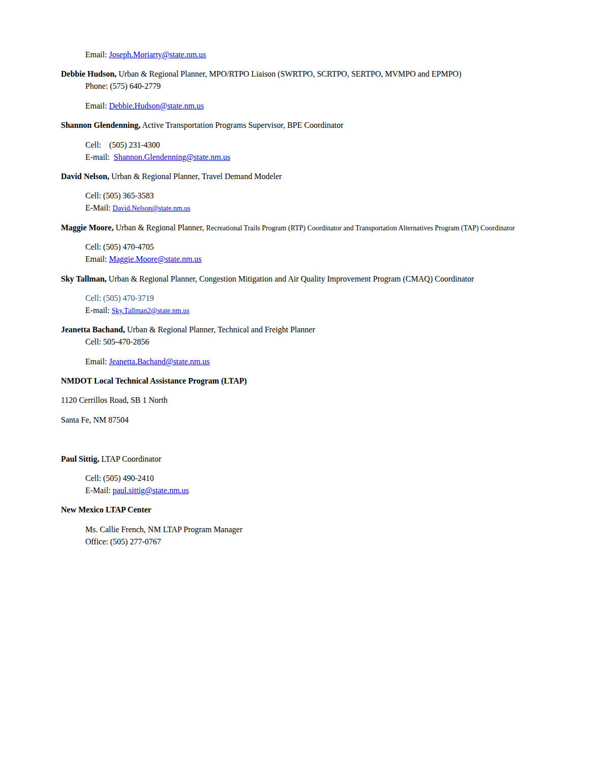Email: Joseph.Moriarty@state.nm.us
Debbie Hudson, Urban & Regional Planner, MPO/RTPO Liaison (SWRTPO, SCRTPO, SERTPO, MVMPO and EPMPO)
Phone: (575) 640-2779
Email: Debbie.Hudson@state.nm.us
Shannon Glendenning, Active Transportation Programs Supervisor, BPE Coordinator
Cell: (505) 231-4300
E-mail: Shannon.Glendenning@state.nm.us
David Nelson, Urban & Regional Planner, Travel Demand Modeler
Cell: (505) 365-3583
E-Mail: David.Nelson@state.nm.us
Maggie Moore, Urban & Regional Planner, Recreational Trails Program (RTP) Coordinator and Transportation Alternatives Program (TAP) Coordinator
Cell: (505) 470-4705
Email: Maggie.Moore@state.nm.us
Sky Tallman, Urban & Regional Planner, Congestion Mitigation and Air Quality Improvement Program (CMAQ) Coordinator
Cell: (505) 470-3719
E-mail: Sky.Tallman2@state.nm.us
Jeanetta Bachand, Urban & Regional Planner, Technical and Freight Planner
Cell: 505-470-2856
Email: Jeanetta.Bachand@state.nm.us
NMDOT Local Technical Assistance Program (LTAP)
1120 Cerrillos Road, SB 1 North
Santa Fe, NM 87504
Paul Sittig, LTAP Coordinator
Cell: (505) 490-2410
E-Mail: paul.sittig@state.nm.us
New Mexico LTAP Center
Ms. Callie French, NM LTAP Program Manager
Office: (505) 277-0767